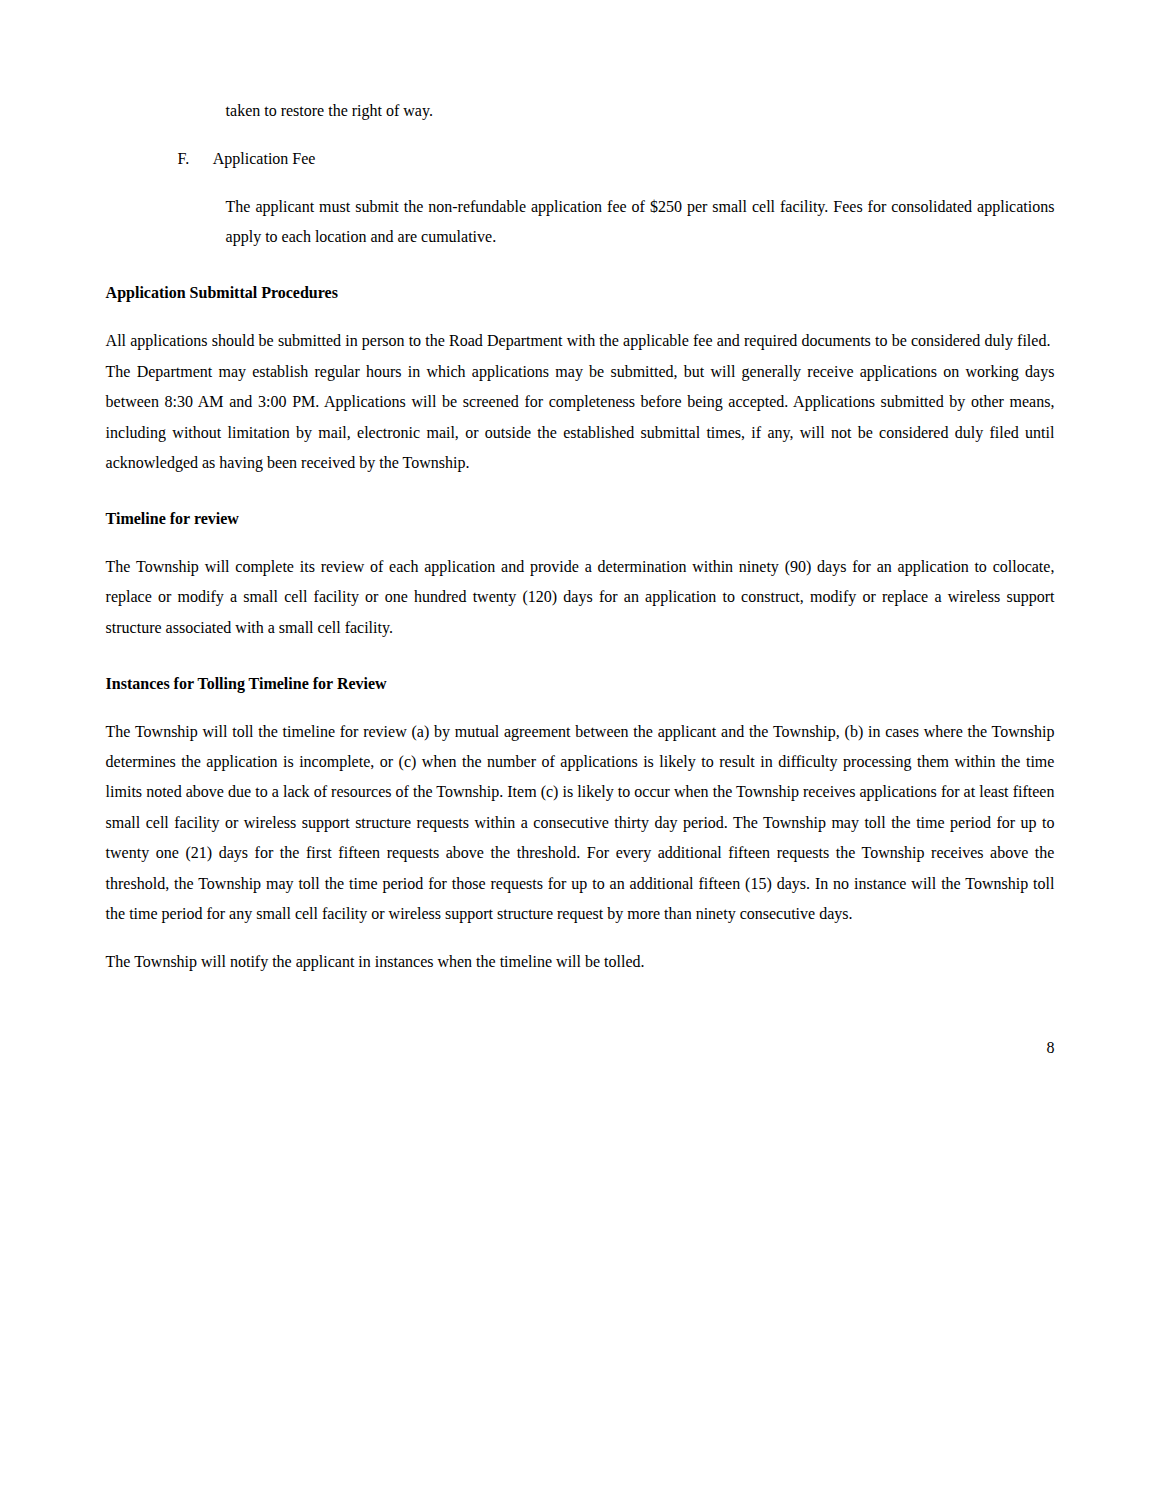taken to restore the right of way.
F. Application Fee
The applicant must submit the non-refundable application fee of $250 per small cell facility. Fees for consolidated applications apply to each location and are cumulative.
Application Submittal Procedures
All applications should be submitted in person to the Road Department with the applicable fee and required documents to be considered duly filed. The Department may establish regular hours in which applications may be submitted, but will generally receive applications on working days between 8:30 AM and 3:00 PM. Applications will be screened for completeness before being accepted. Applications submitted by other means, including without limitation by mail, electronic mail, or outside the established submittal times, if any, will not be considered duly filed until acknowledged as having been received by the Township.
Timeline for review
The Township will complete its review of each application and provide a determination within ninety (90) days for an application to collocate, replace or modify a small cell facility or one hundred twenty (120) days for an application to construct, modify or replace a wireless support structure associated with a small cell facility.
Instances for Tolling Timeline for Review
The Township will toll the timeline for review (a) by mutual agreement between the applicant and the Township, (b) in cases where the Township determines the application is incomplete, or (c) when the number of applications is likely to result in difficulty processing them within the time limits noted above due to a lack of resources of the Township. Item (c) is likely to occur when the Township receives applications for at least fifteen small cell facility or wireless support structure requests within a consecutive thirty day period. The Township may toll the time period for up to twenty one (21) days for the first fifteen requests above the threshold. For every additional fifteen requests the Township receives above the threshold, the Township may toll the time period for those requests for up to an additional fifteen (15) days. In no instance will the Township toll the time period for any small cell facility or wireless support structure request by more than ninety consecutive days.
The Township will notify the applicant in instances when the timeline will be tolled.
8